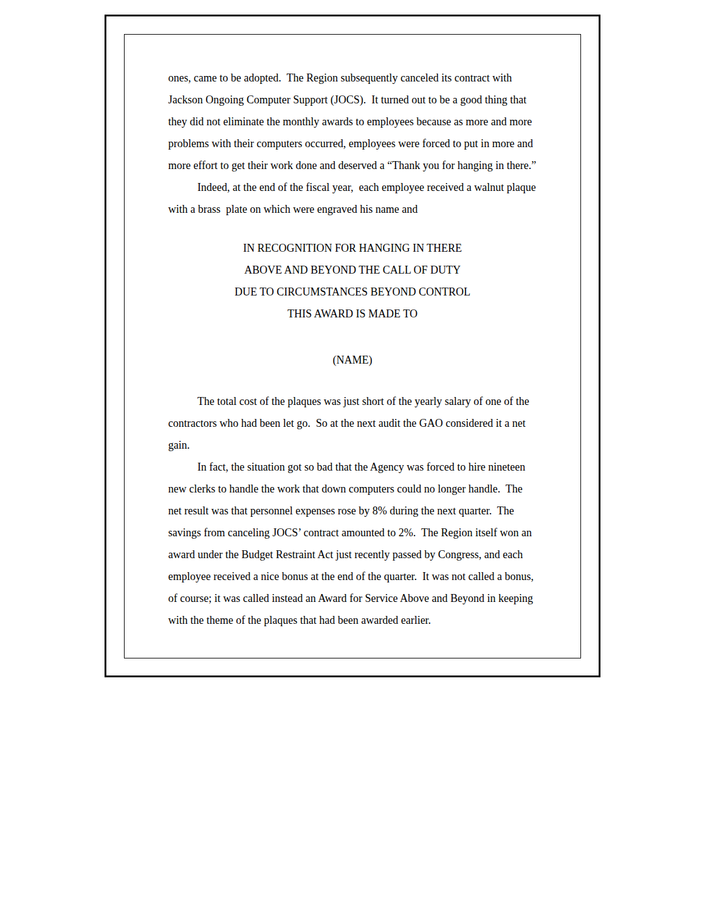ones, came to be adopted. The Region subsequently canceled its contract with Jackson Ongoing Computer Support (JOCS). It turned out to be a good thing that they did not eliminate the monthly awards to employees because as more and more problems with their computers occurred, employees were forced to put in more and more effort to get their work done and deserved a “Thank you for hanging in there.”
Indeed, at the end of the fiscal year, each employee received a walnut plaque with a brass plate on which were engraved his name and
IN RECOGNITION FOR HANGING IN THERE
ABOVE AND BEYOND THE CALL OF DUTY
DUE TO CIRCUMSTANCES BEYOND CONTROL
THIS AWARD IS MADE TO
(NAME)
The total cost of the plaques was just short of the yearly salary of one of the contractors who had been let go. So at the next audit the GAO considered it a net gain.
In fact, the situation got so bad that the Agency was forced to hire nineteen new clerks to handle the work that down computers could no longer handle. The net result was that personnel expenses rose by 8% during the next quarter. The savings from canceling JOCS’ contract amounted to 2%. The Region itself won an award under the Budget Restraint Act just recently passed by Congress, and each employee received a nice bonus at the end of the quarter. It was not called a bonus, of course; it was called instead an Award for Service Above and Beyond in keeping with the theme of the plaques that had been awarded earlier.